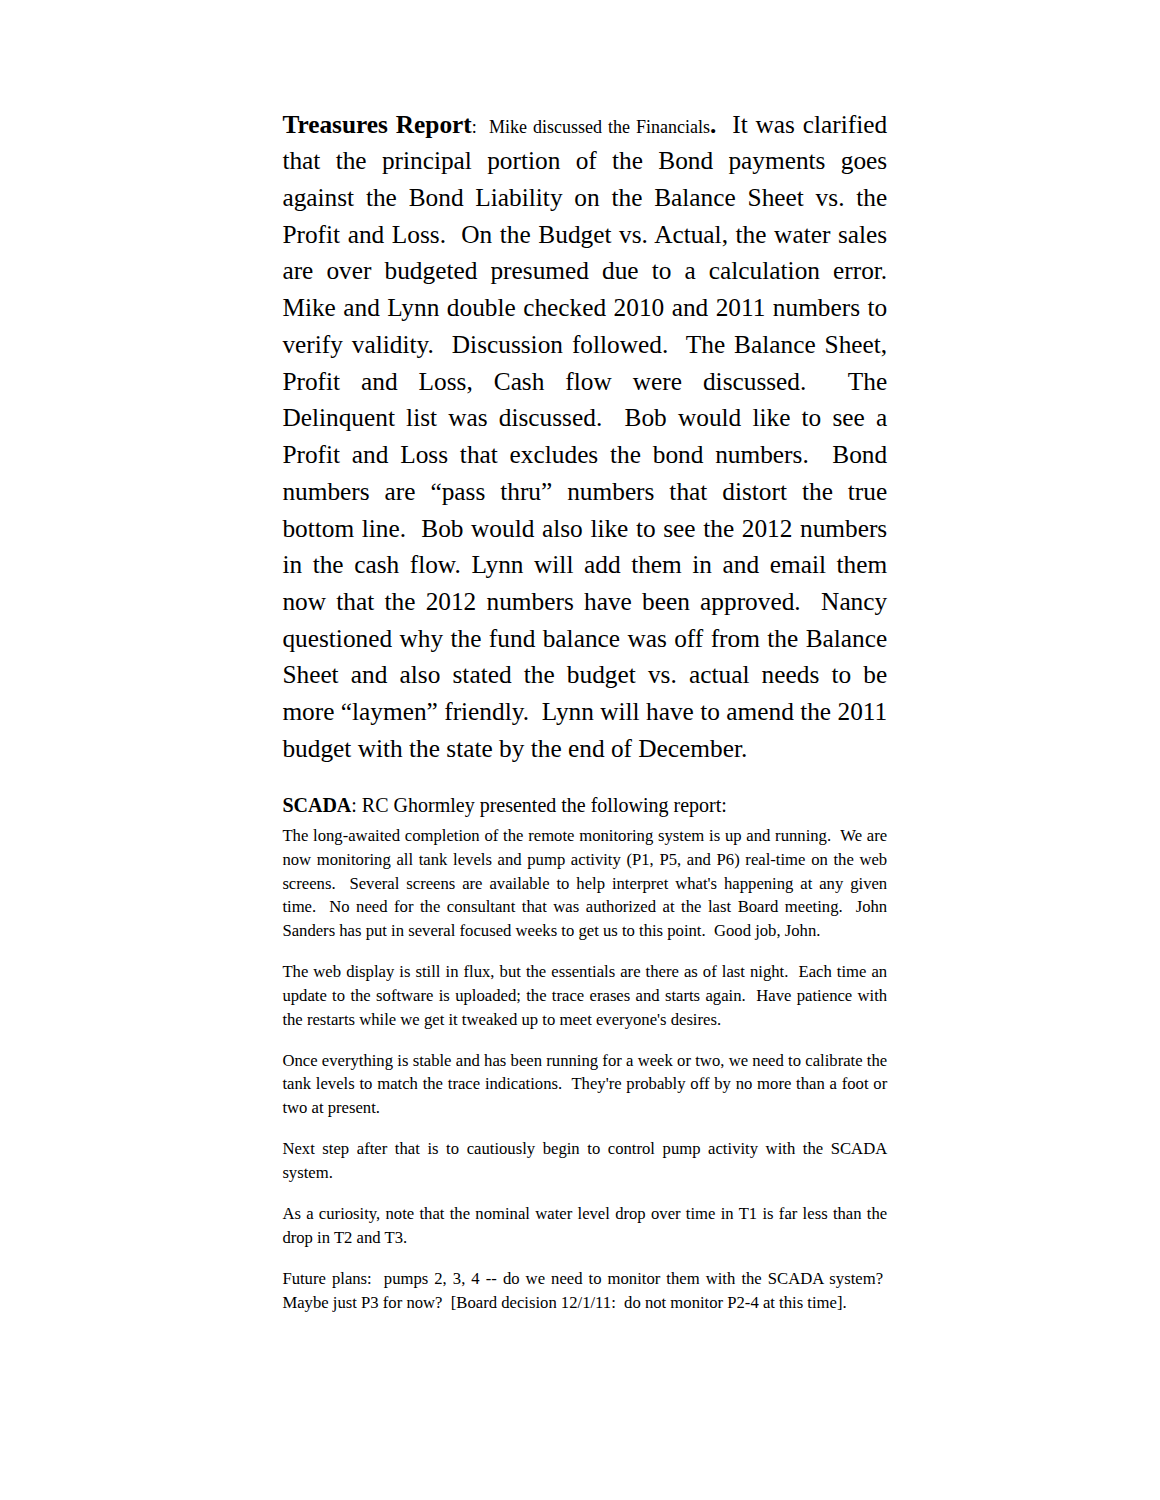Treasures Report: Mike discussed the Financials. It was clarified that the principal portion of the Bond payments goes against the Bond Liability on the Balance Sheet vs. the Profit and Loss. On the Budget vs. Actual, the water sales are over budgeted presumed due to a calculation error. Mike and Lynn double checked 2010 and 2011 numbers to verify validity. Discussion followed. The Balance Sheet, Profit and Loss, Cash flow were discussed. The Delinquent list was discussed. Bob would like to see a Profit and Loss that excludes the bond numbers. Bond numbers are “pass thru” numbers that distort the true bottom line. Bob would also like to see the 2012 numbers in the cash flow. Lynn will add them in and email them now that the 2012 numbers have been approved. Nancy questioned why the fund balance was off from the Balance Sheet and also stated the budget vs. actual needs to be more “laymen” friendly. Lynn will have to amend the 2011 budget with the state by the end of December.
SCADA: RC Ghormley presented the following report:
The long-awaited completion of the remote monitoring system is up and running. We are now monitoring all tank levels and pump activity (P1, P5, and P6) real-time on the web screens. Several screens are available to help interpret what's happening at any given time. No need for the consultant that was authorized at the last Board meeting. John Sanders has put in several focused weeks to get us to this point. Good job, John.
The web display is still in flux, but the essentials are there as of last night. Each time an update to the software is uploaded; the trace erases and starts again. Have patience with the restarts while we get it tweaked up to meet everyone's desires.
Once everything is stable and has been running for a week or two, we need to calibrate the tank levels to match the trace indications. They're probably off by no more than a foot or two at present.
Next step after that is to cautiously begin to control pump activity with the SCADA system.
As a curiosity, note that the nominal water level drop over time in T1 is far less than the drop in T2 and T3.
Future plans: pumps 2, 3, 4 -- do we need to monitor them with the SCADA system? Maybe just P3 for now? [Board decision 12/1/11: do not monitor P2-4 at this time].